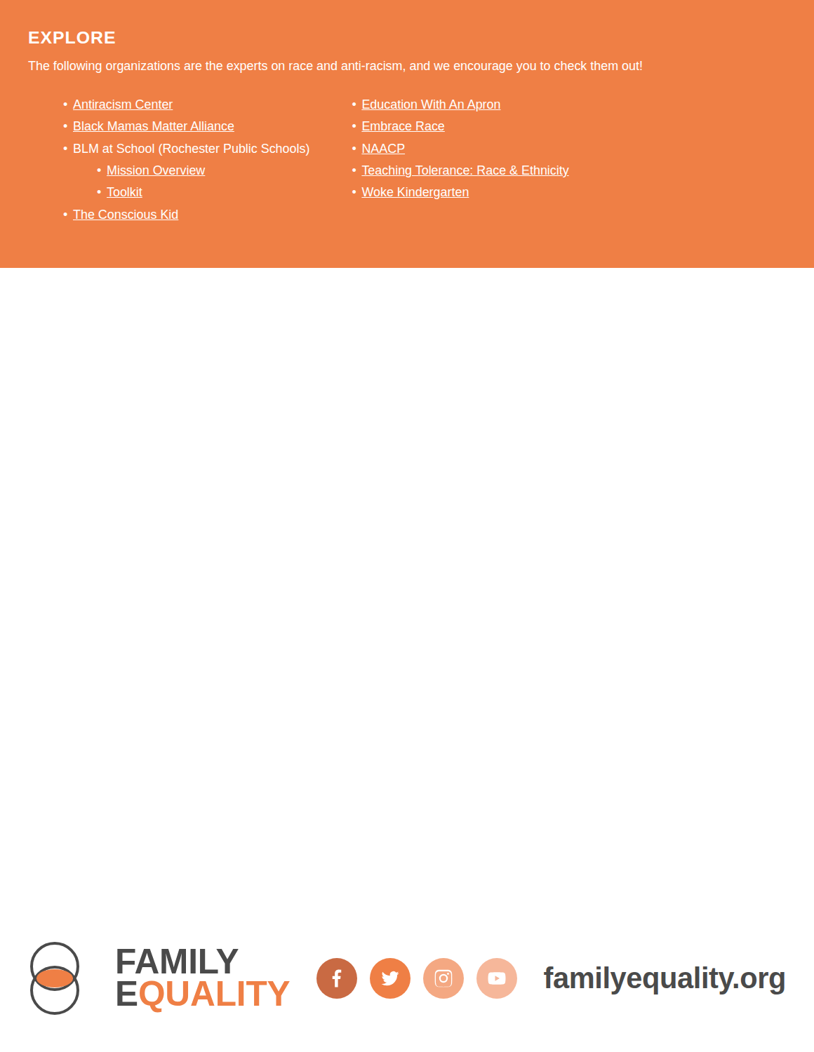EXPLORE
The following organizations are the experts on race and anti-racism, and we encourage you to check them out!
Antiracism Center
Black Mamas Matter Alliance
BLM at School (Rochester Public Schools)
Mission Overview
Toolkit
The Conscious Kid
Education With An Apron
Embrace Race
NAACP
Teaching Tolerance: Race & Ethnicity
Woke Kindergarten
FAMILY EQUALITY
familyequality.org